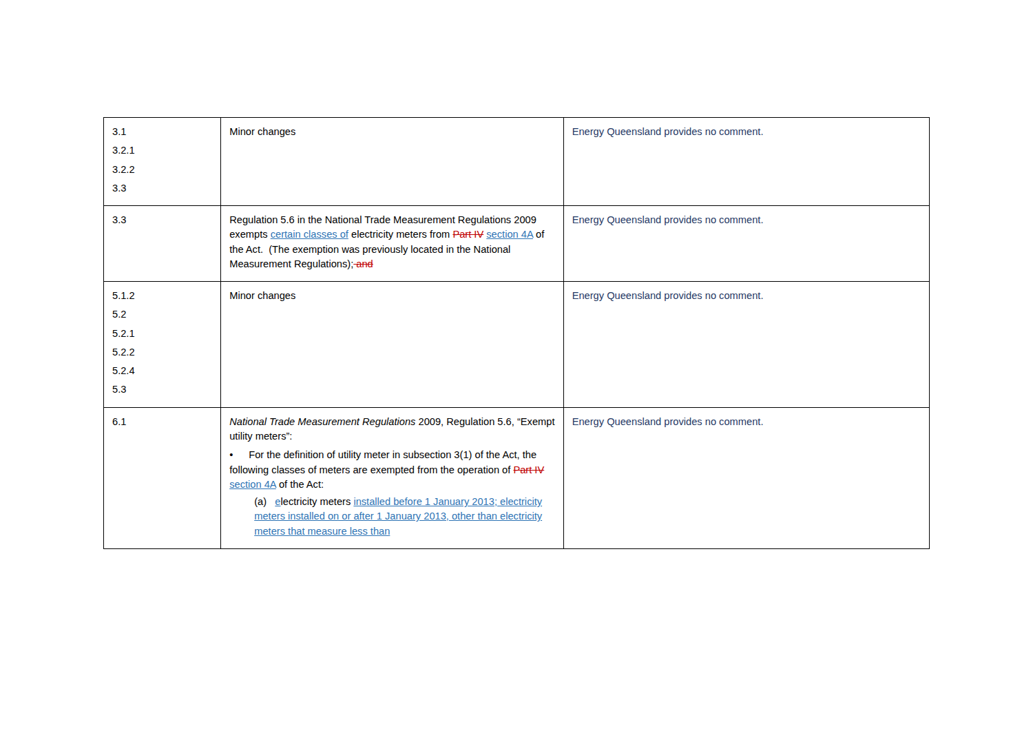| 3.1 3.2.1 3.2.2 3.3 | Minor changes | Energy Queensland provides no comment. |
| 3.3 | Regulation 5.6 in the National Trade Measurement Regulations 2009 exempts certain classes of electricity meters from Part IV section 4A of the Act. (The exemption was previously located in the National Measurement Regulations); and | Energy Queensland provides no comment. |
| 5.1.2 5.2 5.2.1 5.2.2 5.2.4 5.3 | Minor changes | Energy Queensland provides no comment. |
| 6.1 | National Trade Measurement Regulations 2009, Regulation 5.6, “Exempt utility meters”: • For the definition of utility meter in subsection 3(1) of the Act, the following classes of meters are exempted from the operation of Part IV section 4A of the Act: (a) e lectricity meters installed before 1 January 2013; electricity meters installed on or after 1 January 2013, other than electricity meters that measure less than | Energy Queensland provides no comment. |